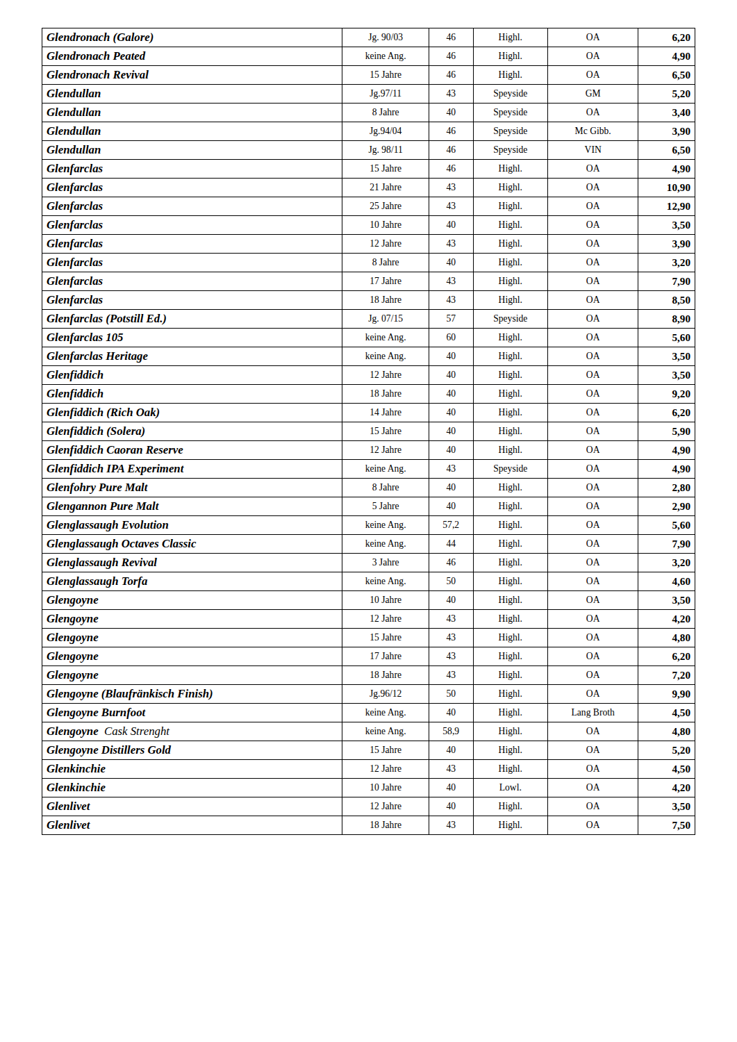| Glendronach (Galore) | Jg. 90/03 | 46 | Highl. | OA | 6,20 |
| Glendronach Peated | keine Ang. | 46 | Highl. | OA | 4,90 |
| Glendronach Revival | 15 Jahre | 46 | Highl. | OA | 6,50 |
| Glendullan | Jg.97/11 | 43 | Speyside | GM | 5,20 |
| Glendullan | 8 Jahre | 40 | Speyside | OA | 3,40 |
| Glendullan | Jg.94/04 | 46 | Speyside | Mc Gibb. | 3,90 |
| Glendullan | Jg. 98/11 | 46 | Speyside | VIN | 6,50 |
| Glenfarclas | 15 Jahre | 46 | Highl. | OA | 4,90 |
| Glenfarclas | 21 Jahre | 43 | Highl. | OA | 10,90 |
| Glenfarclas | 25 Jahre | 43 | Highl. | OA | 12,90 |
| Glenfarclas | 10 Jahre | 40 | Highl. | OA | 3,50 |
| Glenfarclas | 12 Jahre | 43 | Highl. | OA | 3,90 |
| Glenfarclas | 8 Jahre | 40 | Highl. | OA | 3,20 |
| Glenfarclas | 17 Jahre | 43 | Highl. | OA | 7,90 |
| Glenfarclas | 18 Jahre | 43 | Highl. | OA | 8,50 |
| Glenfarclas (Potstill Ed.) | Jg. 07/15 | 57 | Speyside | OA | 8,90 |
| Glenfarclas 105 | keine Ang. | 60 | Highl. | OA | 5,60 |
| Glenfarclas Heritage | keine Ang. | 40 | Highl. | OA | 3,50 |
| Glenfiddich | 12 Jahre | 40 | Highl. | OA | 3,50 |
| Glenfiddich | 18 Jahre | 40 | Highl. | OA | 9,20 |
| Glenfiddich (Rich Oak) | 14 Jahre | 40 | Highl. | OA | 6,20 |
| Glenfiddich (Solera) | 15 Jahre | 40 | Highl. | OA | 5,90 |
| Glenfiddich Caoran Reserve | 12 Jahre | 40 | Highl. | OA | 4,90 |
| Glenfiddich IPA Experiment | keine Ang. | 43 | Speyside | OA | 4,90 |
| Glenfohry Pure Malt | 8 Jahre | 40 | Highl. | OA | 2,80 |
| Glengannon Pure Malt | 5 Jahre | 40 | Highl. | OA | 2,90 |
| Glenglassaugh Evolution | keine Ang. | 57,2 | Highl. | OA | 5,60 |
| Glenglassaugh Octaves Classic | keine Ang. | 44 | Highl. | OA | 7,90 |
| Glenglassaugh Revival | 3 Jahre | 46 | Highl. | OA | 3,20 |
| Glenglassaugh Torfa | keine Ang. | 50 | Highl. | OA | 4,60 |
| Glengoyne | 10 Jahre | 40 | Highl. | OA | 3,50 |
| Glengoyne | 12 Jahre | 43 | Highl. | OA | 4,20 |
| Glengoyne | 15 Jahre | 43 | Highl. | OA | 4,80 |
| Glengoyne | 17 Jahre | 43 | Highl. | OA | 6,20 |
| Glengoyne | 18 Jahre | 43 | Highl. | OA | 7,20 |
| Glengoyne (Blaufränkisch Finish) | Jg.96/12 | 50 | Highl. | OA | 9,90 |
| Glengoyne Burnfoot | keine Ang. | 40 | Highl. | Lang Broth | 4,50 |
| Glengoyne Cask Strenght | keine Ang. | 58,9 | Highl. | OA | 4,80 |
| Glengoyne Distillers Gold | 15 Jahre | 40 | Highl. | OA | 5,20 |
| Glenkinchie | 12 Jahre | 43 | Highl. | OA | 4,50 |
| Glenkinchie | 10 Jahre | 40 | Lowl. | OA | 4,20 |
| Glenlivet | 12 Jahre | 40 | Highl. | OA | 3,50 |
| Glenlivet | 18 Jahre | 43 | Highl. | OA | 7,50 |